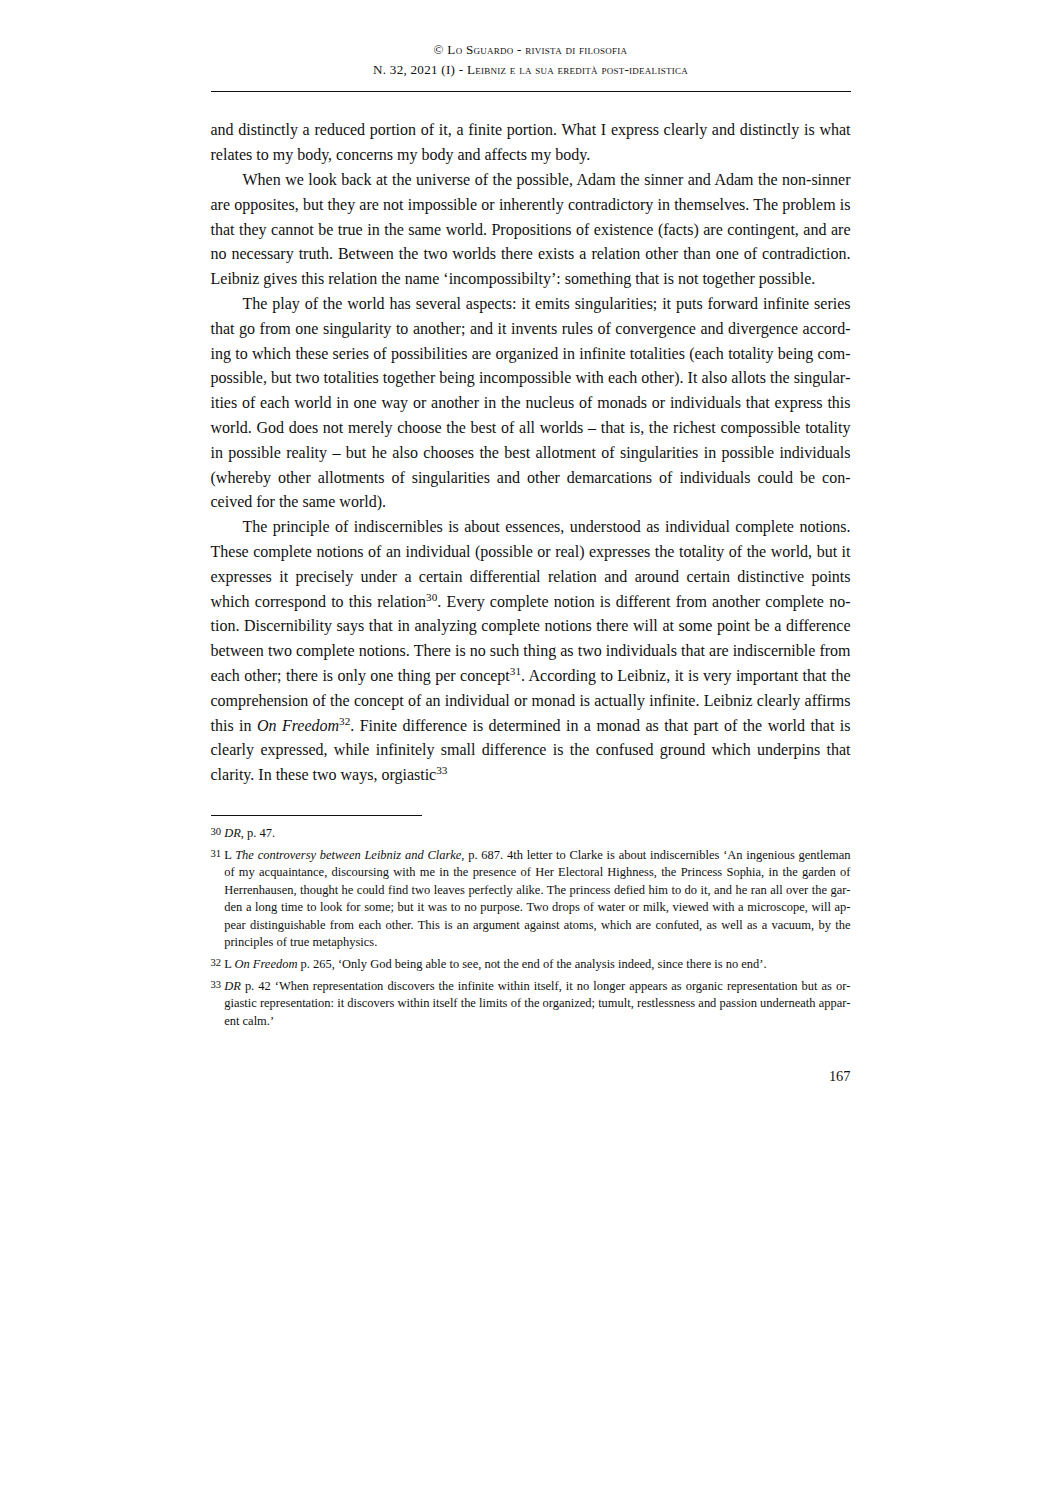© Lo Sguardo - rivista di filosofia
N. 32, 2021 (I) - Leibniz e la sua eredità post-idealistica
and distinctly a reduced portion of it, a finite portion. What I express clearly and distinctly is what relates to my body, concerns my body and affects my body.
When we look back at the universe of the possible, Adam the sinner and Adam the non-sinner are opposites, but they are not impossible or inherently contradictory in themselves. The problem is that they cannot be true in the same world. Propositions of existence (facts) are contingent, and are no necessary truth. Between the two worlds there exists a relation other than one of contradiction. Leibniz gives this relation the name ‘incompossibilty’: something that is not together possible.
The play of the world has several aspects: it emits singularities; it puts forward infinite series that go from one singularity to another; and it invents rules of convergence and divergence according to which these series of possibilities are organized in infinite totalities (each totality being compossible, but two totalities together being incompossible with each other). It also allots the singularities of each world in one way or another in the nucleus of monads or individuals that express this world. God does not merely choose the best of all worlds – that is, the richest compossible totality in possible reality – but he also chooses the best allotment of singularities in possible individuals (whereby other allotments of singularities and other demarcations of individuals could be conceived for the same world).
The principle of indiscernibles is about essences, understood as individual complete notions. These complete notions of an individual (possible or real) expresses the totality of the world, but it expresses it precisely under a certain differential relation and around certain distinctive points which correspond to this relation30. Every complete notion is different from another complete notion. Discernibility says that in analyzing complete notions there will at some point be a difference between two complete notions. There is no such thing as two individuals that are indiscernible from each other; there is only one thing per concept31. According to Leibniz, it is very important that the comprehension of the concept of an individual or monad is actually infinite. Leibniz clearly affirms this in On Freedom32. Finite difference is determined in a monad as that part of the world that is clearly expressed, while infinitely small difference is the confused ground which underpins that clarity. In these two ways, orgiastic33
30 DR, p. 47.
31 L The controversy between Leibniz and Clarke, p. 687. 4th letter to Clarke is about indiscernibles ‘An ingenious gentleman of my acquaintance, discoursing with me in the presence of Her Electoral Highness, the Princess Sophia, in the garden of Herrenhausen, thought he could find two leaves perfectly alike. The princess defied him to do it, and he ran all over the garden a long time to look for some; but it was to no purpose. Two drops of water or milk, viewed with a microscope, will appear distinguishable from each other. This is an argument against atoms, which are confuted, as well as a vacuum, by the principles of true metaphysics.
32 L On Freedom p. 265, ‘Only God being able to see, not the end of the analysis indeed, since there is no end’.
33 DR p. 42 ‘When representation discovers the infinite within itself, it no longer appears as organic representation but as orgiastic representation: it discovers within itself the limits of the organized; tumult, restlessness and passion underneath apparent calm.’
167